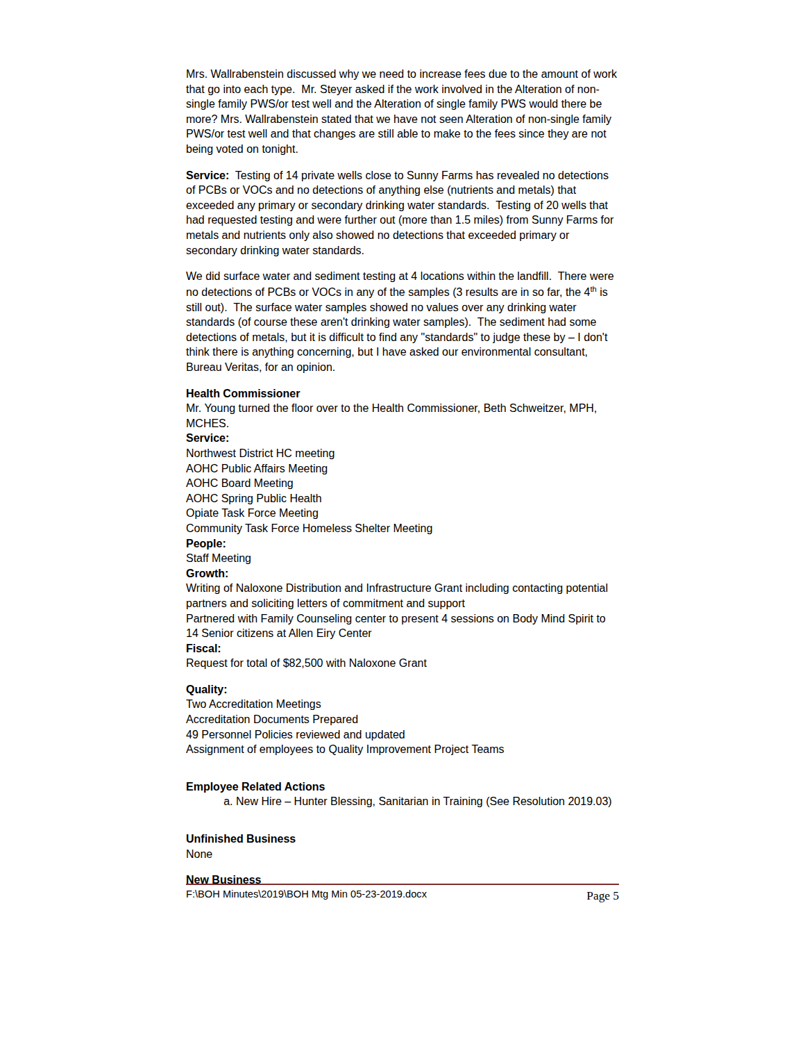Mrs. Wallrabenstein discussed why we need to increase fees due to the amount of work that go into each type. Mr. Steyer asked if the work involved in the Alteration of non-single family PWS/or test well and the Alteration of single family PWS would there be more? Mrs. Wallrabenstein stated that we have not seen Alteration of non-single family PWS/or test well and that changes are still able to make to the fees since they are not being voted on tonight.
Service: Testing of 14 private wells close to Sunny Farms has revealed no detections of PCBs or VOCs and no detections of anything else (nutrients and metals) that exceeded any primary or secondary drinking water standards. Testing of 20 wells that had requested testing and were further out (more than 1.5 miles) from Sunny Farms for metals and nutrients only also showed no detections that exceeded primary or secondary drinking water standards.
We did surface water and sediment testing at 4 locations within the landfill. There were no detections of PCBs or VOCs in any of the samples (3 results are in so far, the 4th is still out). The surface water samples showed no values over any drinking water standards (of course these aren't drinking water samples). The sediment had some detections of metals, but it is difficult to find any "standards" to judge these by – I don't think there is anything concerning, but I have asked our environmental consultant, Bureau Veritas, for an opinion.
Health Commissioner
Mr. Young turned the floor over to the Health Commissioner, Beth Schweitzer, MPH, MCHES.
Service:
Northwest District HC meeting
AOHC Public Affairs Meeting
AOHC Board Meeting
AOHC Spring Public Health
Opiate Task Force Meeting
Community Task Force Homeless Shelter Meeting
People:
Staff Meeting
Growth:
Writing of Naloxone Distribution and Infrastructure Grant including contacting potential partners and soliciting letters of commitment and support
Partnered with Family Counseling center to present 4 sessions on Body Mind Spirit to 14 Senior citizens at Allen Eiry Center
Fiscal:
Request for total of $82,500 with Naloxone Grant
Quality:
Two Accreditation Meetings
Accreditation Documents Prepared
49 Personnel Policies reviewed and updated
Assignment of employees to Quality Improvement Project Teams
Employee Related Actions
New Hire – Hunter Blessing, Sanitarian in Training (See Resolution 2019.03)
Unfinished Business
None
New Business
F:\BOH Minutes\2019\BOH Mtg Min 05-23-2019.docx Page 5